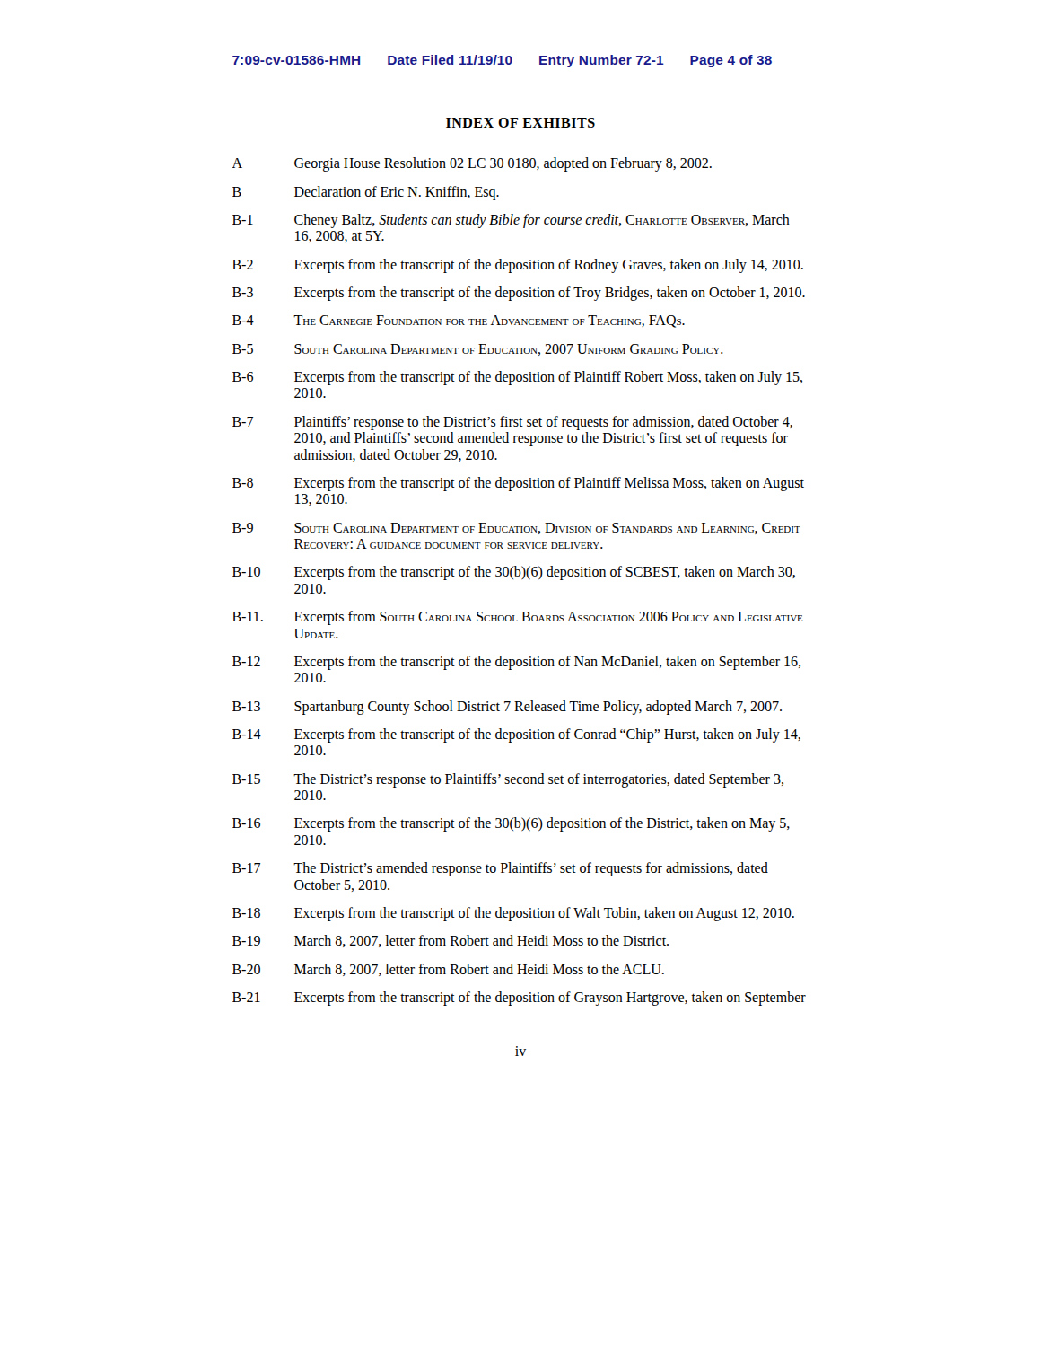7:09-cv-01586-HMH Date Filed 11/19/10 Entry Number 72-1 Page 4 of 38
INDEX OF EXHIBITS
| A | Georgia House Resolution 02 LC 30 0180, adopted on February 8, 2002. |
| B | Declaration of Eric N. Kniffin, Esq. |
| B-1 | Cheney Baltz, Students can study Bible for course credit , Charlotte Observer , March 16, 2008, at 5Y. |
| B-2 | Excerpts from the transcript of the deposition of Rodney Graves, taken on July 14, 2010. |
| B-3 | Excerpts from the transcript of the deposition of Troy Bridges, taken on October 1, 2010. |
| B-4 | The Carnegie Foundation for the Advancement of Teaching , FAQ s . |
| B-5 | South Carolina Department of Education , 2007 Uniform Grading Policy . |
| B-6 | Excerpts from the transcript of the deposition of Plaintiff Robert Moss, taken on July 15, 2010. |
| B-7 | Plaintiffs’ response to the District’s first set of requests for admission, dated October 4, 2010, and Plaintiffs’ second amended response to the District’s first set of requests for admission, dated October 29, 2010. |
| B-8 | Excerpts from the transcript of the deposition of Plaintiff Melissa Moss, taken on August 13, 2010. |
| B-9 | South Carolina Department of Education, Division of Standards and Learning, Credit Recovery: A guidance document for service delivery . |
| B-10 | Excerpts from the transcript of the 30(b)(6) deposition of SCBEST, taken on March 30, 2010. |
| B-11. | Excerpts from South Carolina School Boards Association 2006 Policy and Legislative Update . |
| B-12 | Excerpts from the transcript of the deposition of Nan McDaniel, taken on September 16, 2010. |
| B-13 | Spartanburg County School District 7 Released Time Policy, adopted March 7, 2007. |
| B-14 | Excerpts from the transcript of the deposition of Conrad “Chip” Hurst, taken on July 14, 2010. |
| B-15 | The District’s response to Plaintiffs’ second set of interrogatories, dated September 3, 2010. |
| B-16 | Excerpts from the transcript of the 30(b)(6) deposition of the District, taken on May 5, 2010. |
| B-17 | The District’s amended response to Plaintiffs’ set of requests for admissions, dated October 5, 2010. |
| B-18 | Excerpts from the transcript of the deposition of Walt Tobin, taken on August 12, 2010. |
| B-19 | March 8, 2007, letter from Robert and Heidi Moss to the District. |
| B-20 | March 8, 2007, letter from Robert and Heidi Moss to the ACLU. |
| B-21 | Excerpts from the transcript of the deposition of Grayson Hartgrove, taken on September |
iv